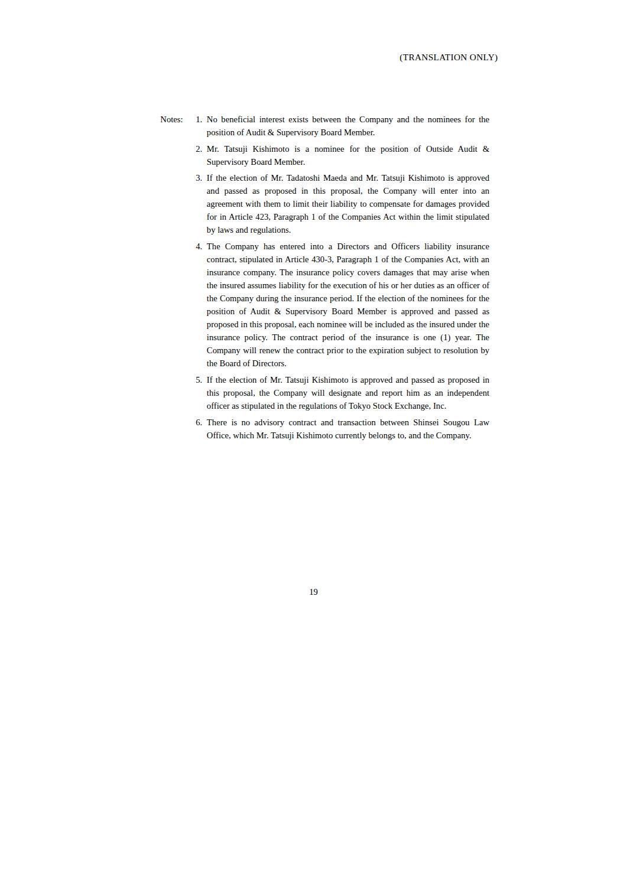(TRANSLATION ONLY)
Notes:
1.
No beneficial interest exists between the Company and the nominees for the position of Audit & Supervisory Board Member.
Notes:
2.
Mr. Tatsuji Kishimoto is a nominee for the position of Outside Audit & Supervisory Board Member.
Notes:
3.
If the election of Mr. Tadatoshi Maeda and Mr. Tatsuji Kishimoto is approved and passed as proposed in this proposal, the Company will enter into an agreement with them to limit their liability to compensate for damages provided for in Article 423, Paragraph 1 of the Companies Act within the limit stipulated by laws and regulations.
Notes:
4.
The Company has entered into a Directors and Officers liability insurance contract, stipulated in Article 430-3, Paragraph 1 of the Companies Act, with an insurance company. The insurance policy covers damages that may arise when the insured assumes liability for the execution of his or her duties as an officer of the Company during the insurance period. If the election of the nominees for the position of Audit & Supervisory Board Member is approved and passed as proposed in this proposal, each nominee will be included as the insured under the insurance policy. The contract period of the insurance is one (1) year. The Company will renew the contract prior to the expiration subject to resolution by the Board of Directors.
Notes:
5.
If the election of Mr. Tatsuji Kishimoto is approved and passed as proposed in this proposal, the Company will designate and report him as an independent officer as stipulated in the regulations of Tokyo Stock Exchange, Inc.
Notes:
6.
There is no advisory contract and transaction between Shinsei Sougou Law Office, which Mr. Tatsuji Kishimoto currently belongs to, and the Company.
19